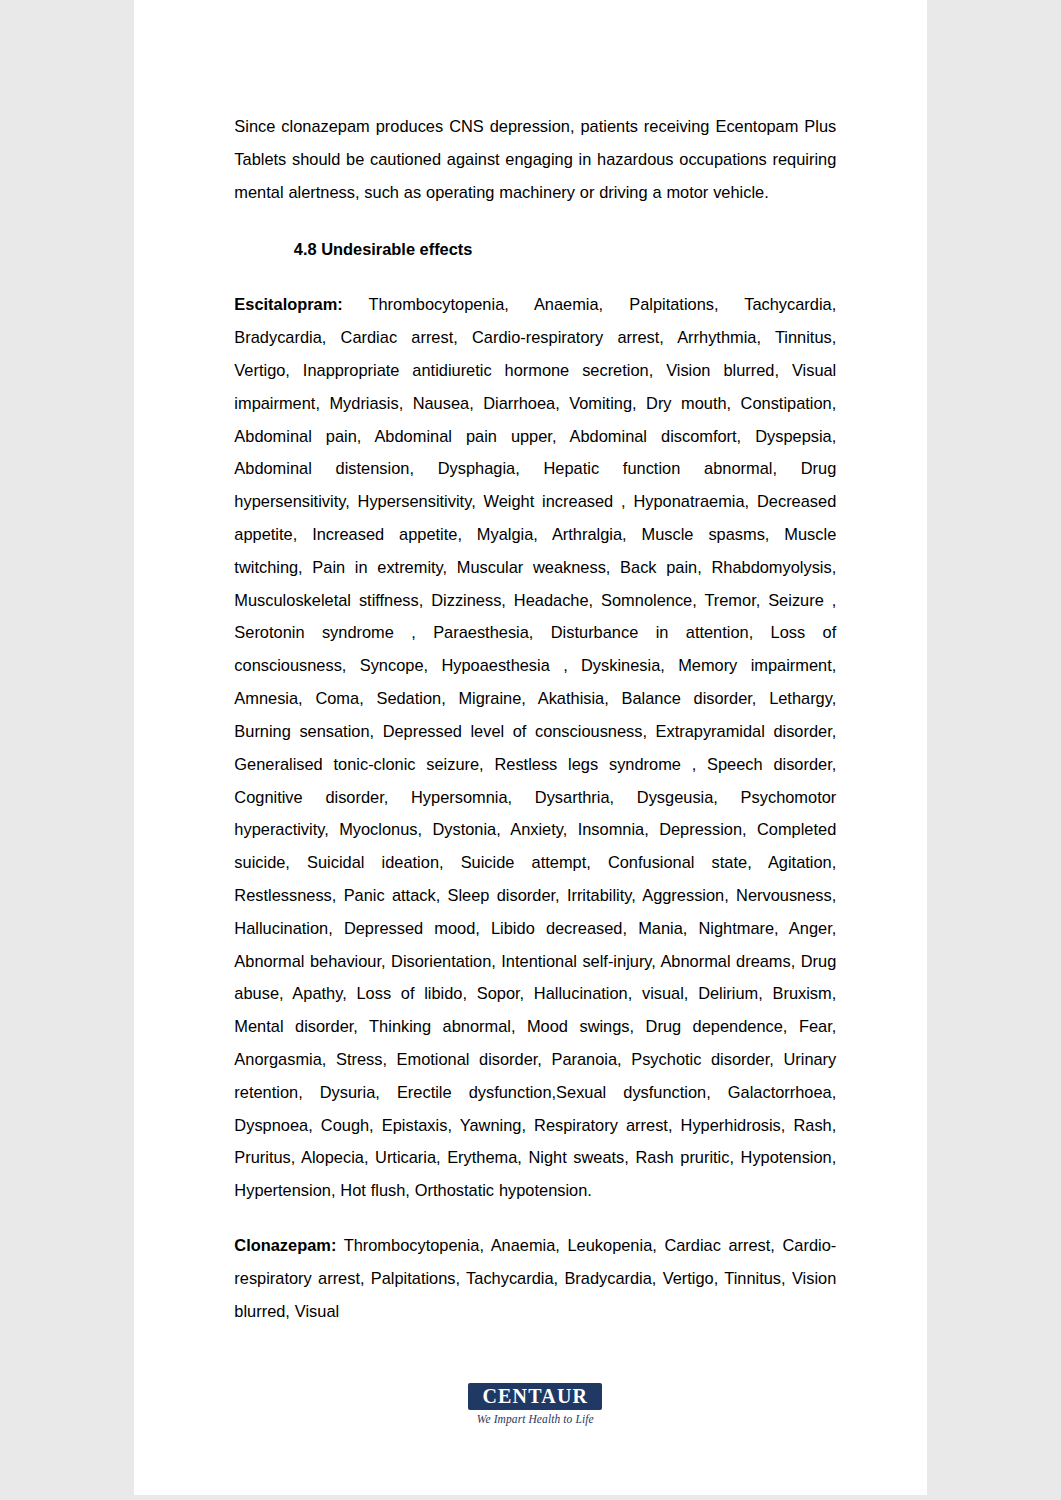Since clonazepam produces CNS depression, patients receiving Ecentopam Plus Tablets should be cautioned against engaging in hazardous occupations requiring mental alertness, such as operating machinery or driving a motor vehicle.
4.8 Undesirable effects
Escitalopram: Thrombocytopenia, Anaemia, Palpitations, Tachycardia, Bradycardia, Cardiac arrest, Cardio-respiratory arrest, Arrhythmia, Tinnitus, Vertigo, Inappropriate antidiuretic hormone secretion, Vision blurred, Visual impairment, Mydriasis, Nausea, Diarrhoea, Vomiting, Dry mouth, Constipation, Abdominal pain, Abdominal pain upper, Abdominal discomfort, Dyspepsia, Abdominal distension, Dysphagia, Hepatic function abnormal, Drug hypersensitivity, Hypersensitivity, Weight increased , Hyponatraemia, Decreased appetite, Increased appetite, Myalgia, Arthralgia, Muscle spasms, Muscle twitching, Pain in extremity, Muscular weakness, Back pain, Rhabdomyolysis, Musculoskeletal stiffness, Dizziness, Headache, Somnolence, Tremor, Seizure , Serotonin syndrome , Paraesthesia, Disturbance in attention, Loss of consciousness, Syncope, Hypoaesthesia , Dyskinesia, Memory impairment, Amnesia, Coma, Sedation, Migraine, Akathisia, Balance disorder, Lethargy, Burning sensation, Depressed level of consciousness, Extrapyramidal disorder, Generalised tonic-clonic seizure, Restless legs syndrome , Speech disorder, Cognitive disorder, Hypersomnia, Dysarthria, Dysgeusia, Psychomotor hyperactivity, Myoclonus, Dystonia, Anxiety, Insomnia, Depression, Completed suicide, Suicidal ideation, Suicide attempt, Confusional state, Agitation, Restlessness, Panic attack, Sleep disorder, Irritability, Aggression, Nervousness, Hallucination, Depressed mood, Libido decreased, Mania, Nightmare, Anger, Abnormal behaviour, Disorientation, Intentional self-injury, Abnormal dreams, Drug abuse, Apathy, Loss of libido, Sopor, Hallucination, visual, Delirium, Bruxism, Mental disorder, Thinking abnormal, Mood swings, Drug dependence, Fear, Anorgasmia, Stress, Emotional disorder, Paranoia, Psychotic disorder, Urinary retention, Dysuria, Erectile dysfunction,Sexual dysfunction, Galactorrhoea, Dyspnoea, Cough, Epistaxis, Yawning, Respiratory arrest, Hyperhidrosis, Rash, Pruritus, Alopecia, Urticaria, Erythema, Night sweats, Rash pruritic, Hypotension, Hypertension, Hot flush, Orthostatic hypotension.
Clonazepam: Thrombocytopenia, Anaemia, Leukopenia, Cardiac arrest, Cardio-respiratory arrest, Palpitations, Tachycardia, Bradycardia, Vertigo, Tinnitus, Vision blurred, Visual
CENTAUR We Impart Health to Life